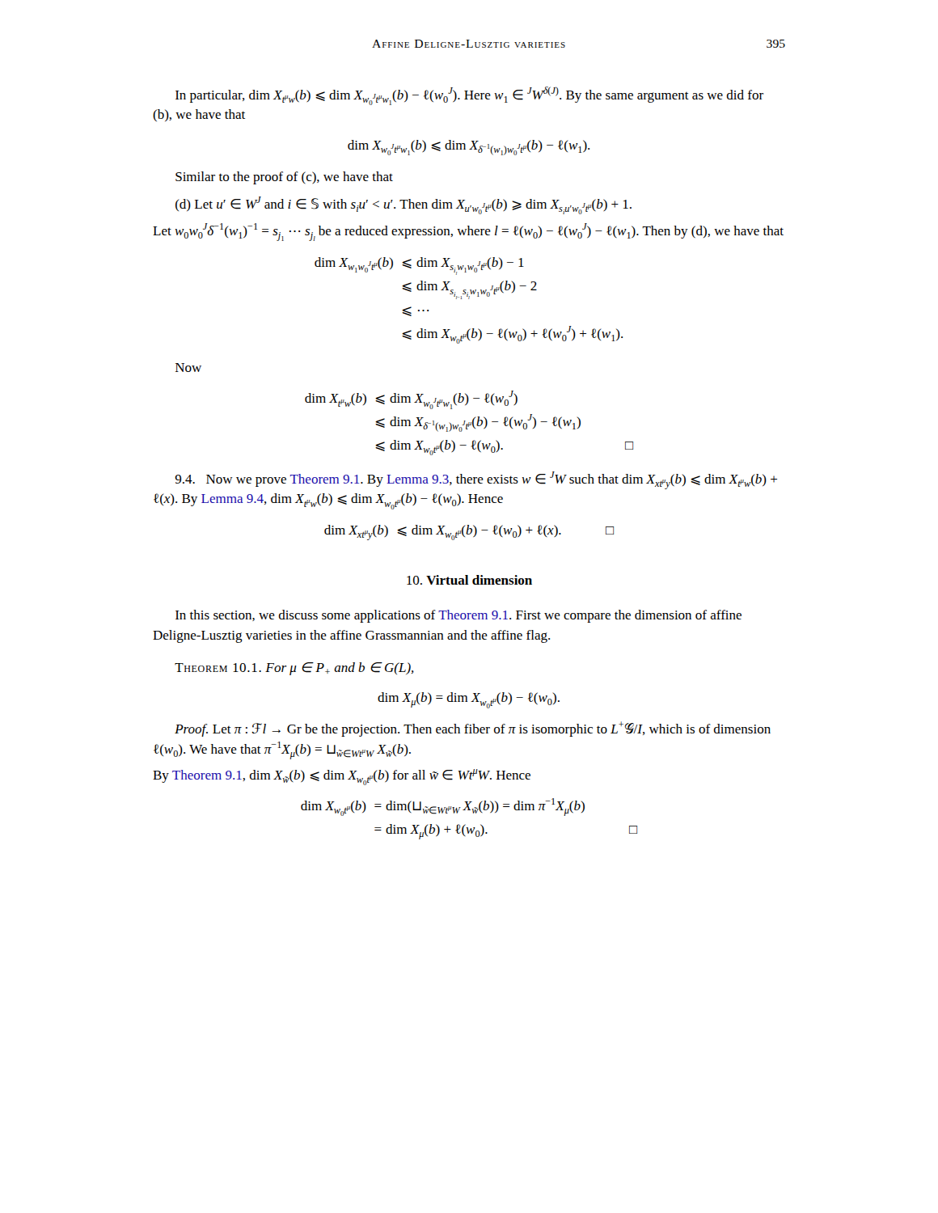Affine Deligne-Lusztig varieties 395
In particular, dim Xtμw(b) ⩽ dim Xw0Jtμw1(b) − ℓ(w0J). Here w1 ∈ JWδ(J). By the same argument as we did for (b), we have that
dim Xw0Jtμw1(b) ⩽ dim Xδ−1(w1)w0Jtμ(b) − ℓ(w1).
Similar to the proof of (c), we have that
(d) Let u′ ∈ WJ and i ∈ 𝕊 with siu′ < u′. Then dim Xu′w0Jtμ(b) ⩾ dim Xsiu′w0Jtμ(b) + 1.
Let w0w0Jδ−1(w1)−1 = sj1 ⋯ sjl be a reduced expression, where l = ℓ(w0) − ℓ(w0J) − ℓ(w1). Then by (d), we have that
| dim X w 1 w 0 J t μ ( b ) | ⩽ | dim X s i l w 1 w 0 J t μ ( b ) − 1 |
| | ⩽ | dim X s i l −1 s i l w 1 w 0 J t μ ( b ) − 2 |
| | ⩽ | ⋯ |
| | ⩽ | dim X w 0 t μ ( b ) − ℓ( w 0 ) + ℓ( w 0 J ) + ℓ( w 1 ). |
Now
| dim X t μ w ( b ) | ⩽ | dim X w 0 J t μ w 1 ( b ) − ℓ( w 0 J ) | |
| | ⩽ | dim X δ −1 ( w 1 ) w 0 J t μ ( b ) − ℓ( w 0 J ) − ℓ( w 1 ) | |
| | ⩽ | dim X w 0 t μ ( b ) − ℓ( w 0 ). | □ |
9.4. Now we prove Theorem 9.1. By Lemma 9.3, there exists w ∈ JW such that dim Xxtμy(b) ⩽ dim Xtμw(b) + ℓ(x). By Lemma 9.4, dim Xtμw(b) ⩽ dim Xw0tμ(b) − ℓ(w0). Hence
| dim X x t μ y ( b ) | ⩽ | dim X w 0 t μ ( b ) − ℓ( w 0 ) + ℓ( x ). | □ |
10. Virtual dimension
In this section, we discuss some applications of Theorem 9.1. First we compare the dimension of affine Deligne-Lusztig varieties in the affine Grassmannian and the affine flag.
Theorem 10.1. For μ ∈ P+ and b ∈ G(L),
dim Xμ(b) = dim Xw0tμ(b) − ℓ(w0).
Proof. Let π : ℱl → Gr be the projection. Then each fiber of π is isomorphic to L+𝒢/I, which is of dimension ℓ(w0). We have that π−1Xμ(b) = ⊔w̃∈WtμW Xw̃(b).
By Theorem 9.1, dim Xw̃(b) ⩽ dim Xw0tμ(b) for all w̃ ∈ WtμW. Hence
| dim X w 0 t μ ( b ) | = | dim(⊔ w̃ ∈ W t μ W X w̃ ( b )) = dim π −1 X μ ( b ) | |
| | = | dim X μ ( b ) + ℓ( w 0 ). | □ |